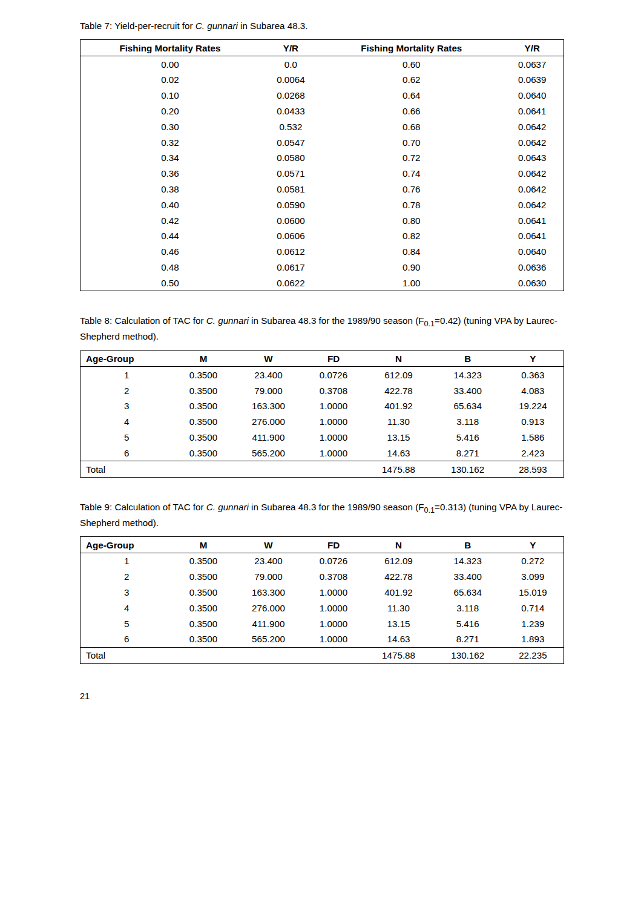Table 7: Yield-per-recruit for C. gunnari in Subarea 48.3.
| Fishing Mortality Rates | Y/R | Fishing Mortality Rates | Y/R |
| --- | --- | --- | --- |
| 0.00 | 0.0 | 0.60 | 0.0637 |
| 0.02 | 0.0064 | 0.62 | 0.0639 |
| 0.10 | 0.0268 | 0.64 | 0.0640 |
| 0.20 | 0.0433 | 0.66 | 0.0641 |
| 0.30 | 0.532 | 0.68 | 0.0642 |
| 0.32 | 0.0547 | 0.70 | 0.0642 |
| 0.34 | 0.0580 | 0.72 | 0.0643 |
| 0.36 | 0.0571 | 0.74 | 0.0642 |
| 0.38 | 0.0581 | 0.76 | 0.0642 |
| 0.40 | 0.0590 | 0.78 | 0.0642 |
| 0.42 | 0.0600 | 0.80 | 0.0641 |
| 0.44 | 0.0606 | 0.82 | 0.0641 |
| 0.46 | 0.0612 | 0.84 | 0.0640 |
| 0.48 | 0.0617 | 0.90 | 0.0636 |
| 0.50 | 0.0622 | 1.00 | 0.0630 |
Table 8: Calculation of TAC for C. gunnari in Subarea 48.3 for the 1989/90 season (F0.1=0.42) (tuning VPA by Laurec-Shepherd method).
| Age-Group | M | W | FD | N | B | Y |
| --- | --- | --- | --- | --- | --- | --- |
| 1 | 0.3500 | 23.400 | 0.0726 | 612.09 | 14.323 | 0.363 |
| 2 | 0.3500 | 79.000 | 0.3708 | 422.78 | 33.400 | 4.083 |
| 3 | 0.3500 | 163.300 | 1.0000 | 401.92 | 65.634 | 19.224 |
| 4 | 0.3500 | 276.000 | 1.0000 | 11.30 | 3.118 | 0.913 |
| 5 | 0.3500 | 411.900 | 1.0000 | 13.15 | 5.416 | 1.586 |
| 6 | 0.3500 | 565.200 | 1.0000 | 14.63 | 8.271 | 2.423 |
| Total | | | | 1475.88 | 130.162 | 28.593 |
Table 9: Calculation of TAC for C. gunnari in Subarea 48.3 for the 1989/90 season (F0.1=0.313) (tuning VPA by Laurec-Shepherd method).
| Age-Group | M | W | FD | N | B | Y |
| --- | --- | --- | --- | --- | --- | --- |
| 1 | 0.3500 | 23.400 | 0.0726 | 612.09 | 14.323 | 0.272 |
| 2 | 0.3500 | 79.000 | 0.3708 | 422.78 | 33.400 | 3.099 |
| 3 | 0.3500 | 163.300 | 1.0000 | 401.92 | 65.634 | 15.019 |
| 4 | 0.3500 | 276.000 | 1.0000 | 11.30 | 3.118 | 0.714 |
| 5 | 0.3500 | 411.900 | 1.0000 | 13.15 | 5.416 | 1.239 |
| 6 | 0.3500 | 565.200 | 1.0000 | 14.63 | 8.271 | 1.893 |
| Total | | | | 1475.88 | 130.162 | 22.235 |
21